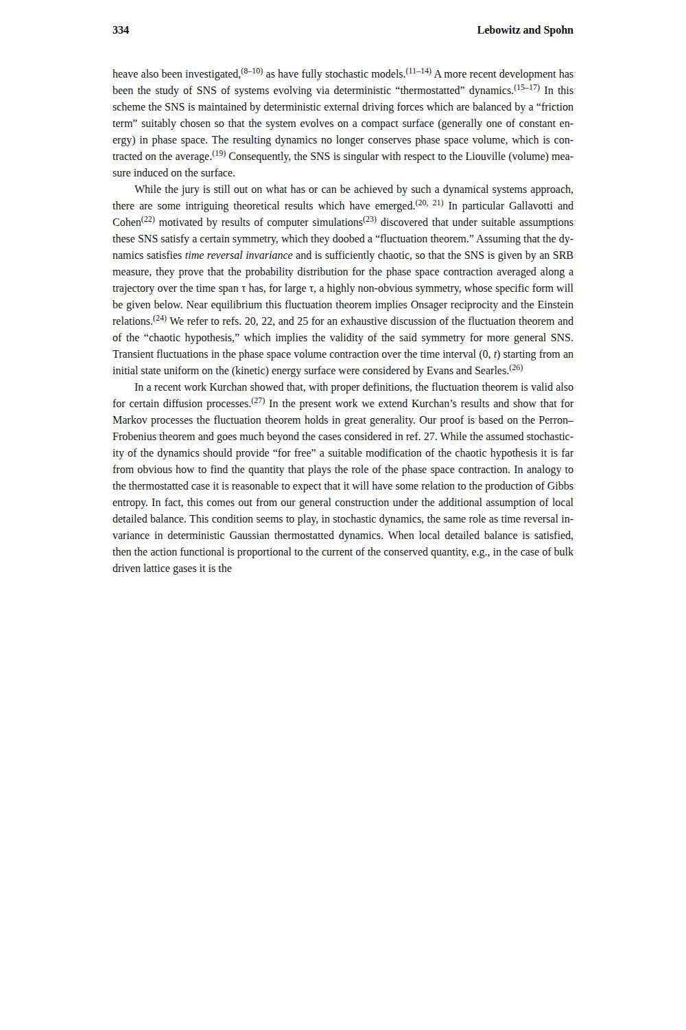334 Lebowitz and Spohn
heave also been investigated,(8–10) as have fully stochastic models.(11–14) A more recent development has been the study of SNS of systems evolving via deterministic “thermostatted” dynamics.(15–17) In this scheme the SNS is maintained by deterministic external driving forces which are balanced by a “friction term” suitably chosen so that the system evolves on a compact surface (generally one of constant energy) in phase space. The resulting dynamics no longer conserves phase space volume, which is contracted on the average.(19) Consequently, the SNS is singular with respect to the Liouville (volume) measure induced on the surface.
While the jury is still out on what has or can be achieved by such a dynamical systems approach, there are some intriguing theoretical results which have emerged.(20, 21) In particular Gallavotti and Cohen(22) motivated by results of computer simulations(23) discovered that under suitable assumptions these SNS satisfy a certain symmetry, which they doobed a “fluctuation theorem.” Assuming that the dynamics satisfies time reversal invariance and is sufficiently chaotic, so that the SNS is given by an SRB measure, they prove that the probability distribution for the phase space contraction averaged along a trajectory over the time span τ has, for large τ, a highly non-obvious symmetry, whose specific form will be given below. Near equilibrium this fluctuation theorem implies Onsager reciprocity and the Einstein relations.(24) We refer to refs. 20, 22, and 25 for an exhaustive discussion of the fluctuation theorem and of the “chaotic hypothesis,” which implies the validity of the said symmetry for more general SNS. Transient fluctuations in the phase space volume contraction over the time interval (0, t) starting from an initial state uniform on the (kinetic) energy surface were considered by Evans and Searles.(26)
In a recent work Kurchan showed that, with proper definitions, the fluctuation theorem is valid also for certain diffusion processes.(27) In the present work we extend Kurchan’s results and show that for Markov processes the fluctuation theorem holds in great generality. Our proof is based on the Perron–Frobenius theorem and goes much beyond the cases considered in ref. 27. While the assumed stochasticity of the dynamics should provide “for free” a suitable modification of the chaotic hypothesis it is far from obvious how to find the quantity that plays the role of the phase space contraction. In analogy to the thermostatted case it is reasonable to expect that it will have some relation to the production of Gibbs entropy. In fact, this comes out from our general construction under the additional assumption of local detailed balance. This condition seems to play, in stochastic dynamics, the same role as time reversal invariance in deterministic Gaussian thermostatted dynamics. When local detailed balance is satisfied, then the action functional is proportional to the current of the conserved quantity, e.g., in the case of bulk driven lattice gases it is the